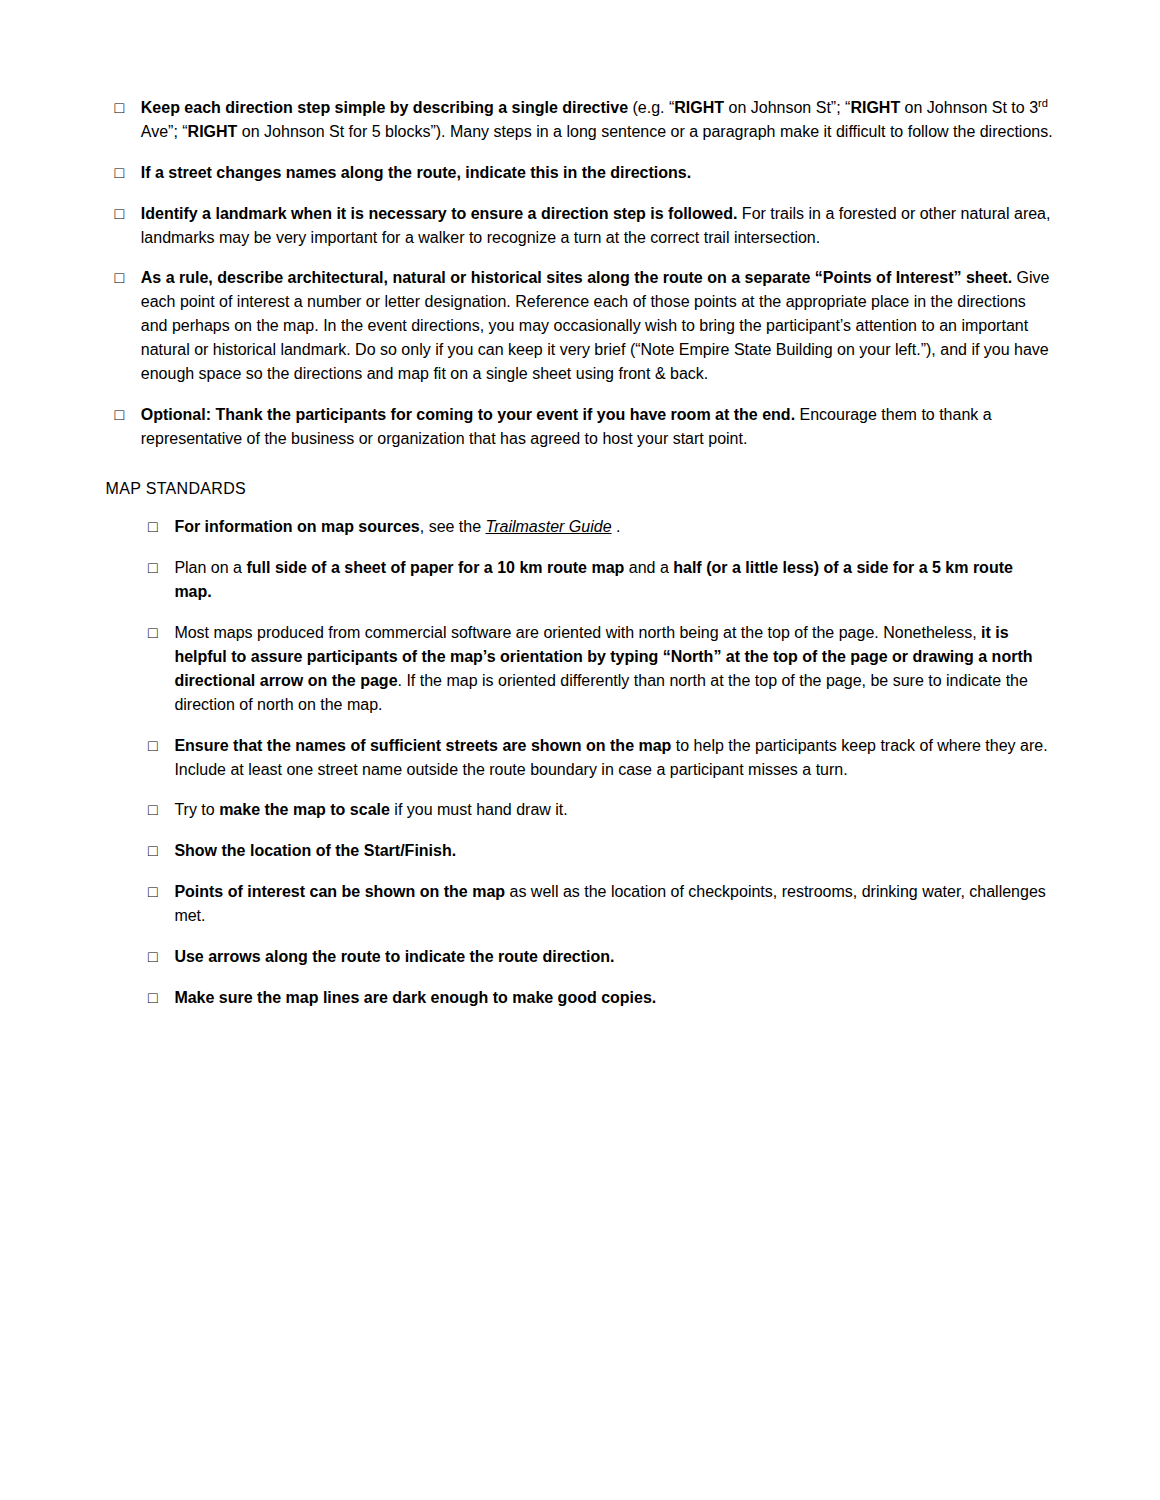Keep each direction step simple by describing a single directive (e.g. “RIGHT on Johnson St”; “RIGHT on Johnson St to 3rd Ave”; “RIGHT on Johnson St for 5 blocks”). Many steps in a long sentence or a paragraph make it difficult to follow the directions.
If a street changes names along the route, indicate this in the directions.
Identify a landmark when it is necessary to ensure a direction step is followed. For trails in a forested or other natural area, landmarks may be very important for a walker to recognize a turn at the correct trail intersection.
As a rule, describe architectural, natural or historical sites along the route on a separate “Points of Interest” sheet. Give each point of interest a number or letter designation. Reference each of those points at the appropriate place in the directions and perhaps on the map. In the event directions, you may occasionally wish to bring the participant’s attention to an important natural or historical landmark. Do so only if you can keep it very brief (“Note Empire State Building on your left.”), and if you have enough space so the directions and map fit on a single sheet using front & back.
Optional: Thank the participants for coming to your event if you have room at the end. Encourage them to thank a representative of the business or organization that has agreed to host your start point.
MAP STANDARDS
For information on map sources, see the Trailmaster Guide .
Plan on a full side of a sheet of paper for a 10 km route map and a half (or a little less) of a side for a 5 km route map.
Most maps produced from commercial software are oriented with north being at the top of the page. Nonetheless, it is helpful to assure participants of the map’s orientation by typing “North” at the top of the page or drawing a north directional arrow on the page. If the map is oriented differently than north at the top of the page, be sure to indicate the direction of north on the map.
Ensure that the names of sufficient streets are shown on the map to help the participants keep track of where they are. Include at least one street name outside the route boundary in case a participant misses a turn.
Try to make the map to scale if you must hand draw it.
Show the location of the Start/Finish.
Points of interest can be shown on the map as well as the location of checkpoints, restrooms, drinking water, challenges met.
Use arrows along the route to indicate the route direction.
Make sure the map lines are dark enough to make good copies.